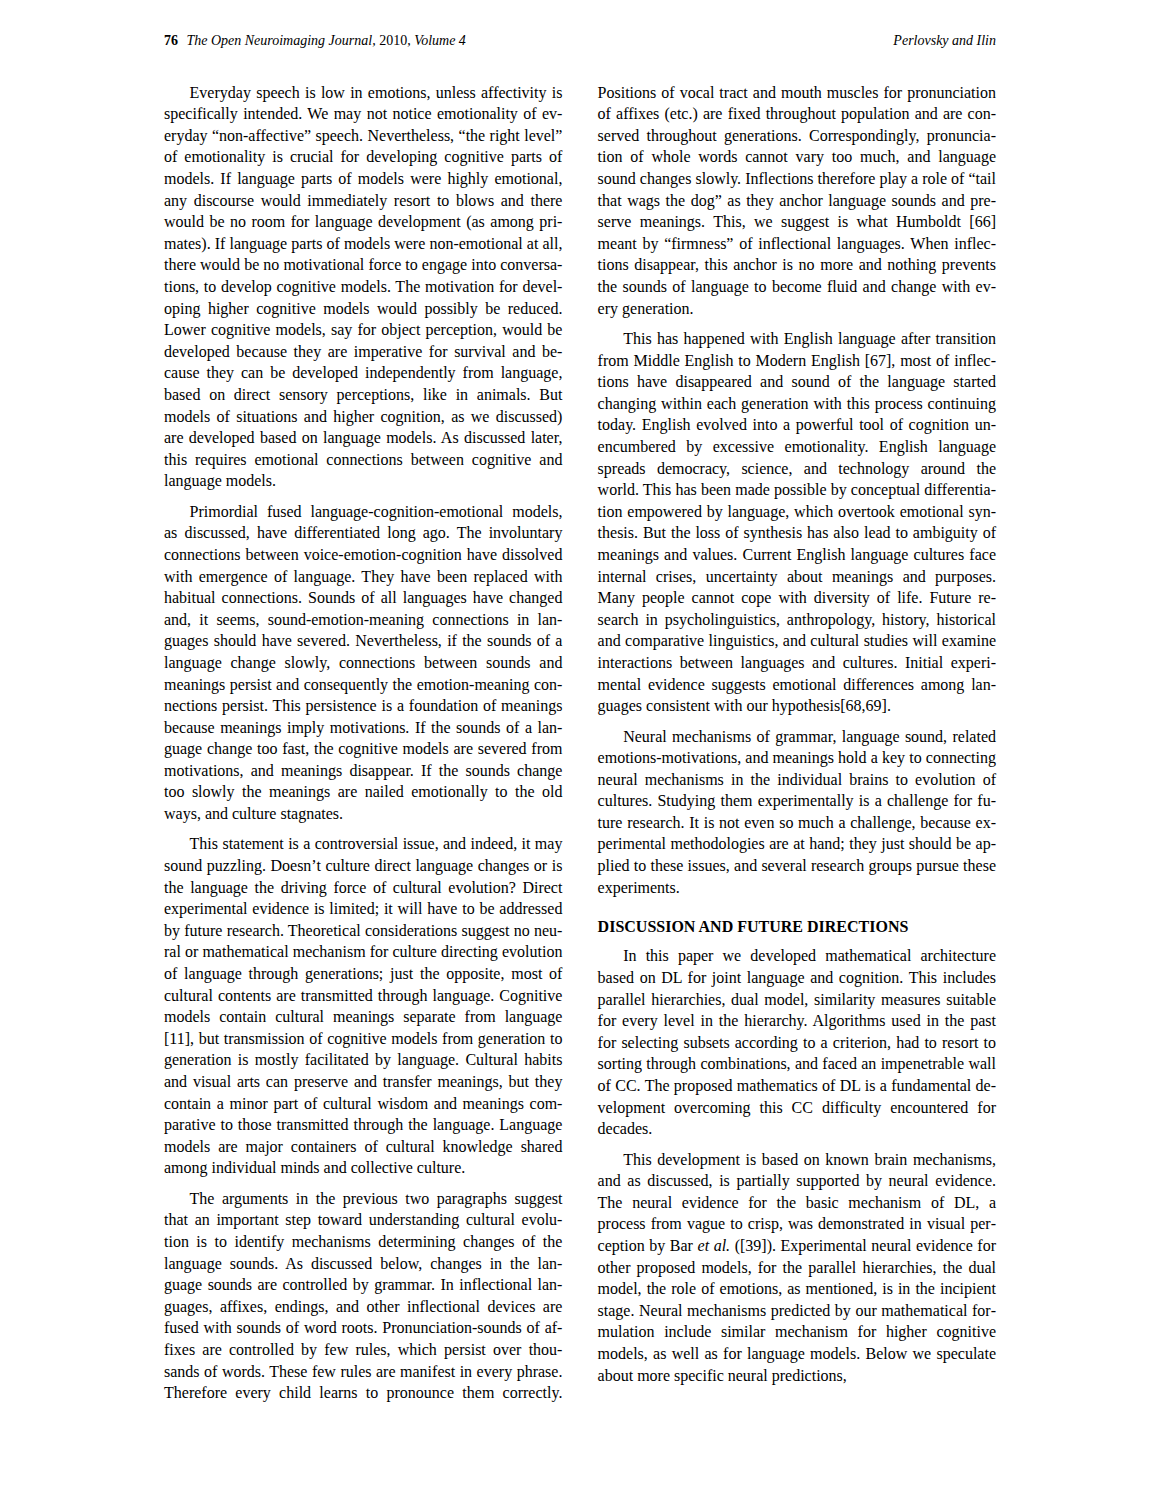76 The Open Neuroimaging Journal, 2010, Volume 4
Perlovsky and Ilin
Everyday speech is low in emotions, unless affectivity is specifically intended. We may not notice emotionality of everyday “non-affective” speech. Nevertheless, “the right level” of emotionality is crucial for developing cognitive parts of models. If language parts of models were highly emotional, any discourse would immediately resort to blows and there would be no room for language development (as among primates). If language parts of models were non-emotional at all, there would be no motivational force to engage into conversations, to develop cognitive models. The motivation for developing higher cognitive models would possibly be reduced. Lower cognitive models, say for object perception, would be developed because they are imperative for survival and because they can be developed independently from language, based on direct sensory perceptions, like in animals. But models of situations and higher cognition, as we discussed) are developed based on language models. As discussed later, this requires emotional connections between cognitive and language models.
Primordial fused language-cognition-emotional models, as discussed, have differentiated long ago. The involuntary connections between voice-emotion-cognition have dissolved with emergence of language. They have been replaced with habitual connections. Sounds of all languages have changed and, it seems, sound-emotion-meaning connections in languages should have severed. Nevertheless, if the sounds of a language change slowly, connections between sounds and meanings persist and consequently the emotion-meaning connections persist. This persistence is a foundation of meanings because meanings imply motivations. If the sounds of a language change too fast, the cognitive models are severed from motivations, and meanings disappear. If the sounds change too slowly the meanings are nailed emotionally to the old ways, and culture stagnates.
This statement is a controversial issue, and indeed, it may sound puzzling. Doesn’t culture direct language changes or is the language the driving force of cultural evolution? Direct experimental evidence is limited; it will have to be addressed by future research. Theoretical considerations suggest no neural or mathematical mechanism for culture directing evolution of language through generations; just the opposite, most of cultural contents are transmitted through language. Cognitive models contain cultural meanings separate from language [11], but transmission of cognitive models from generation to generation is mostly facilitated by language. Cultural habits and visual arts can preserve and transfer meanings, but they contain a minor part of cultural wisdom and meanings comparative to those transmitted through the language. Language models are major containers of cultural knowledge shared among individual minds and collective culture.
The arguments in the previous two paragraphs suggest that an important step toward understanding cultural evolution is to identify mechanisms determining changes of the language sounds. As discussed below, changes in the language sounds are controlled by grammar. In inflectional languages, affixes, endings, and other inflectional devices are fused with sounds of word roots. Pronunciation-sounds of affixes are controlled by few rules, which persist over thousands of words. These few rules are manifest in every phrase. Therefore every child learns to pronounce them correctly. Positions of vocal tract and mouth muscles for pronunciation of affixes (etc.) are fixed throughout population and are conserved throughout generations. Correspondingly, pronunciation of whole words cannot vary too much, and language sound changes slowly. Inflections therefore play a role of “tail that wags the dog” as they anchor language sounds and preserve meanings. This, we suggest is what Humboldt [66] meant by “firmness” of inflectional languages. When inflections disappear, this anchor is no more and nothing prevents the sounds of language to become fluid and change with every generation.
This has happened with English language after transition from Middle English to Modern English [67], most of inflections have disappeared and sound of the language started changing within each generation with this process continuing today. English evolved into a powerful tool of cognition unencumbered by excessive emotionality. English language spreads democracy, science, and technology around the world. This has been made possible by conceptual differentiation empowered by language, which overtook emotional synthesis. But the loss of synthesis has also lead to ambiguity of meanings and values. Current English language cultures face internal crises, uncertainty about meanings and purposes. Many people cannot cope with diversity of life. Future research in psycholinguistics, anthropology, history, historical and comparative linguistics, and cultural studies will examine interactions between languages and cultures. Initial experimental evidence suggests emotional differences among languages consistent with our hypothesis[68,69].
Neural mechanisms of grammar, language sound, related emotions-motivations, and meanings hold a key to connecting neural mechanisms in the individual brains to evolution of cultures. Studying them experimentally is a challenge for future research. It is not even so much a challenge, because experimental methodologies are at hand; they just should be applied to these issues, and several research groups pursue these experiments.
Discussion and Future Directions
In this paper we developed mathematical architecture based on DL for joint language and cognition. This includes parallel hierarchies, dual model, similarity measures suitable for every level in the hierarchy. Algorithms used in the past for selecting subsets according to a criterion, had to resort to sorting through combinations, and faced an impenetrable wall of CC. The proposed mathematics of DL is a fundamental development overcoming this CC difficulty encountered for decades.
This development is based on known brain mechanisms, and as discussed, is partially supported by neural evidence. The neural evidence for the basic mechanism of DL, a process from vague to crisp, was demonstrated in visual perception by Bar et al. ([39]). Experimental neural evidence for other proposed models, for the parallel hierarchies, the dual model, the role of emotions, as mentioned, is in the incipient stage. Neural mechanisms predicted by our mathematical formulation include similar mechanism for higher cognitive models, as well as for language models. Below we speculate about more specific neural predictions,